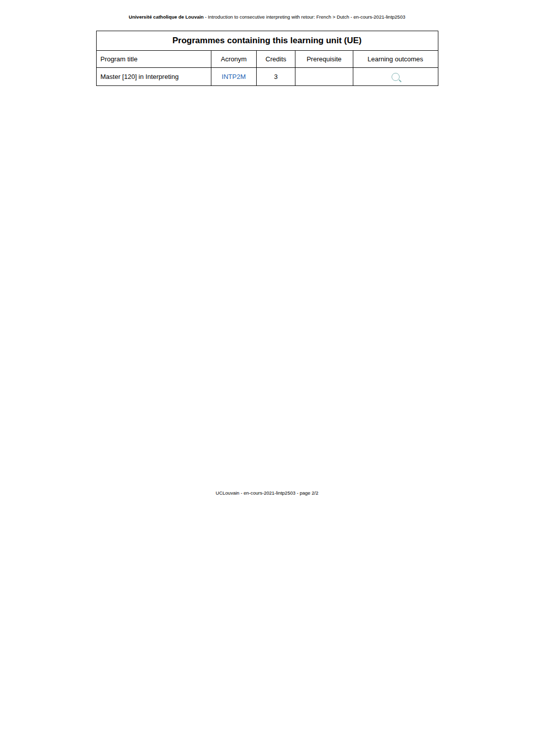Université catholique de Louvain - Introduction to consecutive interpreting with retour: French > Dutch - en-cours-2021-lintp2503
Programmes containing this learning unit (UE)
| Program title | Acronym | Credits | Prerequisite | Learning outcomes |
| --- | --- | --- | --- | --- |
| Master [120] in Interpreting | INTP2M | 3 | | |
UCLouvain - en-cours-2021-lintp2503 - page 2/2